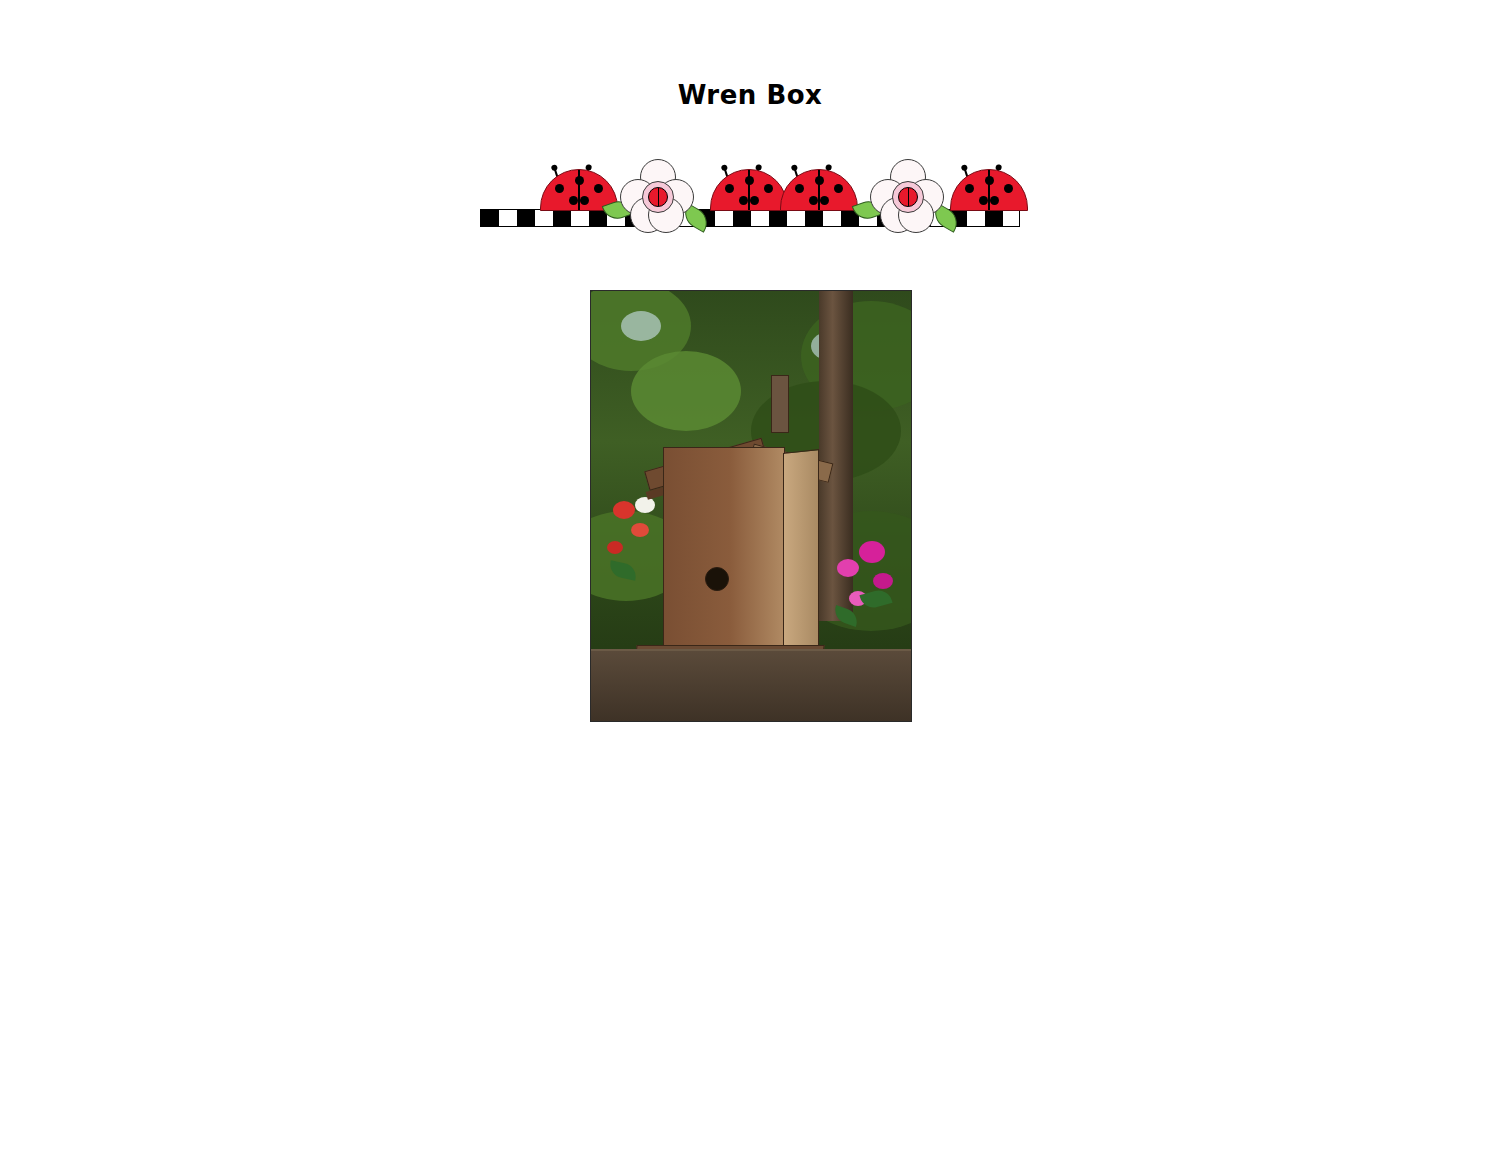Wren Box